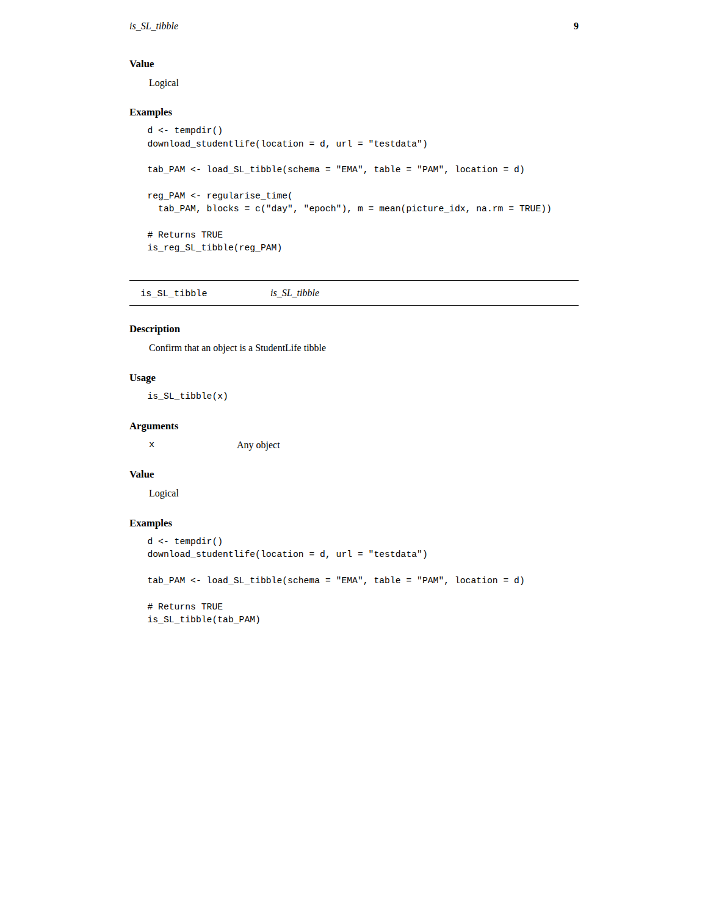is_SL_tibble 9
Value
Logical
Examples
d <- tempdir()
download_studentlife(location = d, url = "testdata")

tab_PAM <- load_SL_tibble(schema = "EMA", table = "PAM", location = d)

reg_PAM <- regularise_time(
  tab_PAM, blocks = c("day", "epoch"), m = mean(picture_idx, na.rm = TRUE))

# Returns TRUE
is_reg_SL_tibble(reg_PAM)
is_SL_tibble is_SL_tibble
Description
Confirm that an object is a StudentLife tibble
Usage
is_SL_tibble(x)
Arguments
x
Any object
Value
Logical
Examples
d <- tempdir()
download_studentlife(location = d, url = "testdata")

tab_PAM <- load_SL_tibble(schema = "EMA", table = "PAM", location = d)

# Returns TRUE
is_SL_tibble(tab_PAM)